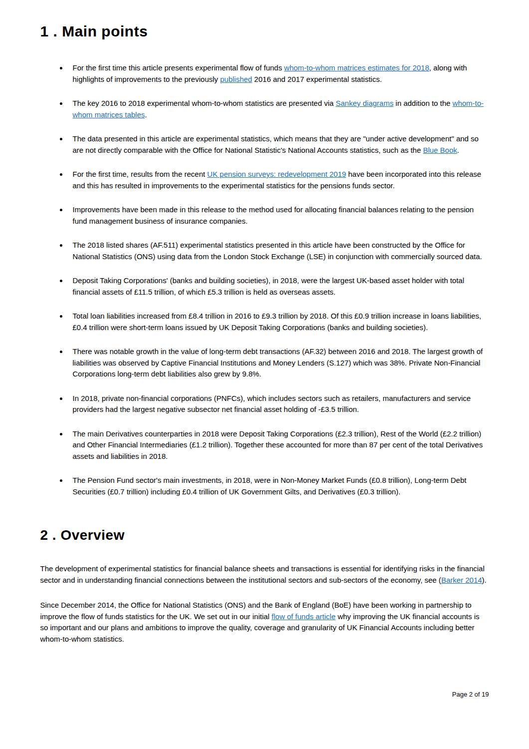1 . Main points
For the first time this article presents experimental flow of funds whom-to-whom matrices estimates for 2018, along with highlights of improvements to the previously published 2016 and 2017 experimental statistics.
The key 2016 to 2018 experimental whom-to-whom statistics are presented via Sankey diagrams in addition to the whom-to-whom matrices tables.
The data presented in this article are experimental statistics, which means that they are "under active development" and so are not directly comparable with the Office for National Statistic's National Accounts statistics, such as the Blue Book.
For the first time, results from the recent UK pension surveys: redevelopment 2019 have been incorporated into this release and this has resulted in improvements to the experimental statistics for the pensions funds sector.
Improvements have been made in this release to the method used for allocating financial balances relating to the pension fund management business of insurance companies.
The 2018 listed shares (AF.511) experimental statistics presented in this article have been constructed by the Office for National Statistics (ONS) using data from the London Stock Exchange (LSE) in conjunction with commercially sourced data.
Deposit Taking Corporations' (banks and building societies), in 2018, were the largest UK-based asset holder with total financial assets of £11.5 trillion, of which £5.3 trillion is held as overseas assets.
Total loan liabilities increased from £8.4 trillion in 2016 to £9.3 trillion by 2018. Of this £0.9 trillion increase in loans liabilities, £0.4 trillion were short-term loans issued by UK Deposit Taking Corporations (banks and building societies).
There was notable growth in the value of long-term debt transactions (AF.32) between 2016 and 2018. The largest growth of liabilities was observed by Captive Financial Institutions and Money Lenders (S.127) which was 38%. Private Non-Financial Corporations long-term debt liabilities also grew by 9.8%.
In 2018, private non-financial corporations (PNFCs), which includes sectors such as retailers, manufacturers and service providers had the largest negative subsector net financial asset holding of -£3.5 trillion.
The main Derivatives counterparties in 2018 were Deposit Taking Corporations (£2.3 trillion), Rest of the World (£2.2 trillion) and Other Financial Intermediaries (£1.2 trillion). Together these accounted for more than 87 per cent of the total Derivatives assets and liabilities in 2018.
The Pension Fund sector's main investments, in 2018, were in Non-Money Market Funds (£0.8 trillion), Long-term Debt Securities (£0.7 trillion) including £0.4 trillion of UK Government Gilts, and Derivatives (£0.3 trillion).
2 . Overview
The development of experimental statistics for financial balance sheets and transactions is essential for identifying risks in the financial sector and in understanding financial connections between the institutional sectors and sub-sectors of the economy, see (Barker 2014).
Since December 2014, the Office for National Statistics (ONS) and the Bank of England (BoE) have been working in partnership to improve the flow of funds statistics for the UK. We set out in our initial flow of funds article why improving the UK financial accounts is so important and our plans and ambitions to improve the quality, coverage and granularity of UK Financial Accounts including better whom-to-whom statistics.
Page 2 of 19